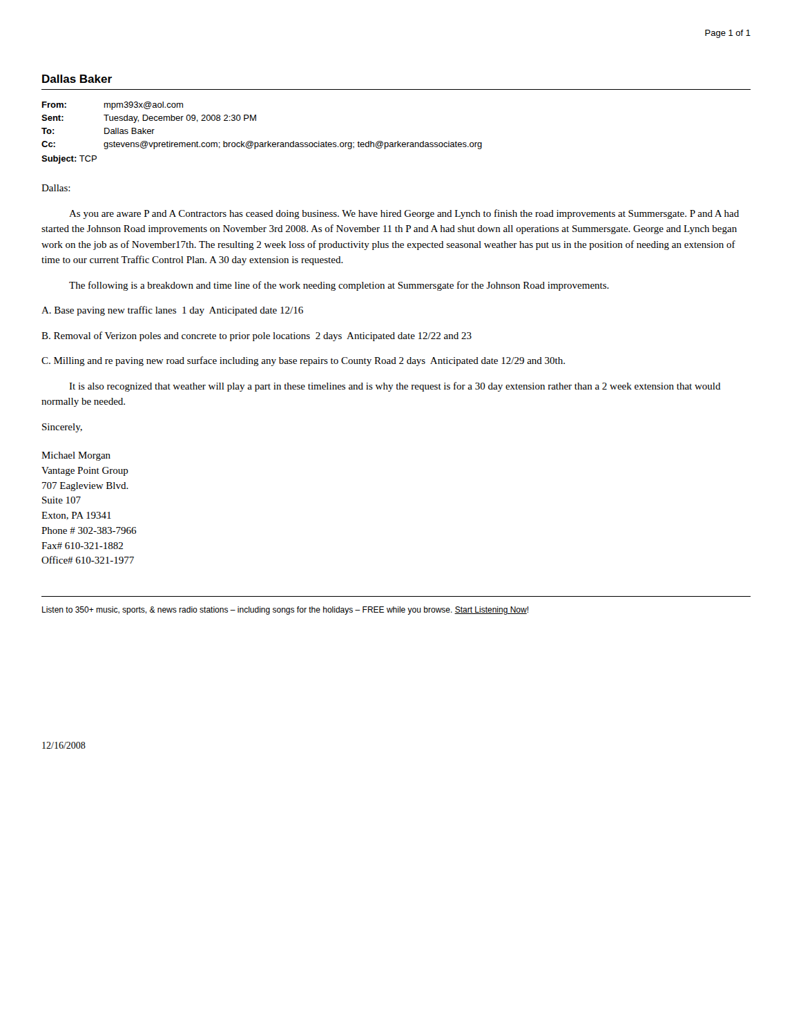Page 1 of 1
Dallas Baker
| From: | mpm393x@aol.com |
| Sent: | Tuesday, December 09, 2008 2:30 PM |
| To: | Dallas Baker |
| Cc: | gstevens@vpretirement.com; brock@parkerandassociates.org; tedh@parkerandassociates.org |
Subject: TCP
Dallas:
As you are aware P and A Contractors has ceased doing business. We have hired George and Lynch to finish the road improvements at Summersgate. P and A had started the Johnson Road improvements on November 3rd 2008. As of November 11 th P and A had shut down all operations at Summersgate. George and Lynch began work on the job as of November17th. The resulting 2 week loss of productivity plus the expected seasonal weather has put us in the position of needing an extension of time to our current Traffic Control Plan. A 30 day extension is requested.
The following is a breakdown and time line of the work needing completion at Summersgate for the Johnson Road improvements.
A. Base paving new traffic lanes 1 day Anticipated date 12/16
B. Removal of Verizon poles and concrete to prior pole locations 2 days Anticipated date 12/22 and 23
C. Milling and re paving new road surface including any base repairs to County Road 2 days Anticipated date 12/29 and 30th.
It is also recognized that weather will play a part in these timelines and is why the request is for a 30 day extension rather than a 2 week extension that would normally be needed.
Sincerely,
Michael Morgan
Vantage Point Group
707 Eagleview Blvd.
Suite 107
Exton, PA 19341
Phone # 302-383-7966
Fax# 610-321-1882
Office# 610-321-1977
Listen to 350+ music, sports, & news radio stations – including songs for the holidays – FREE while you browse. Start Listening Now!
12/16/2008